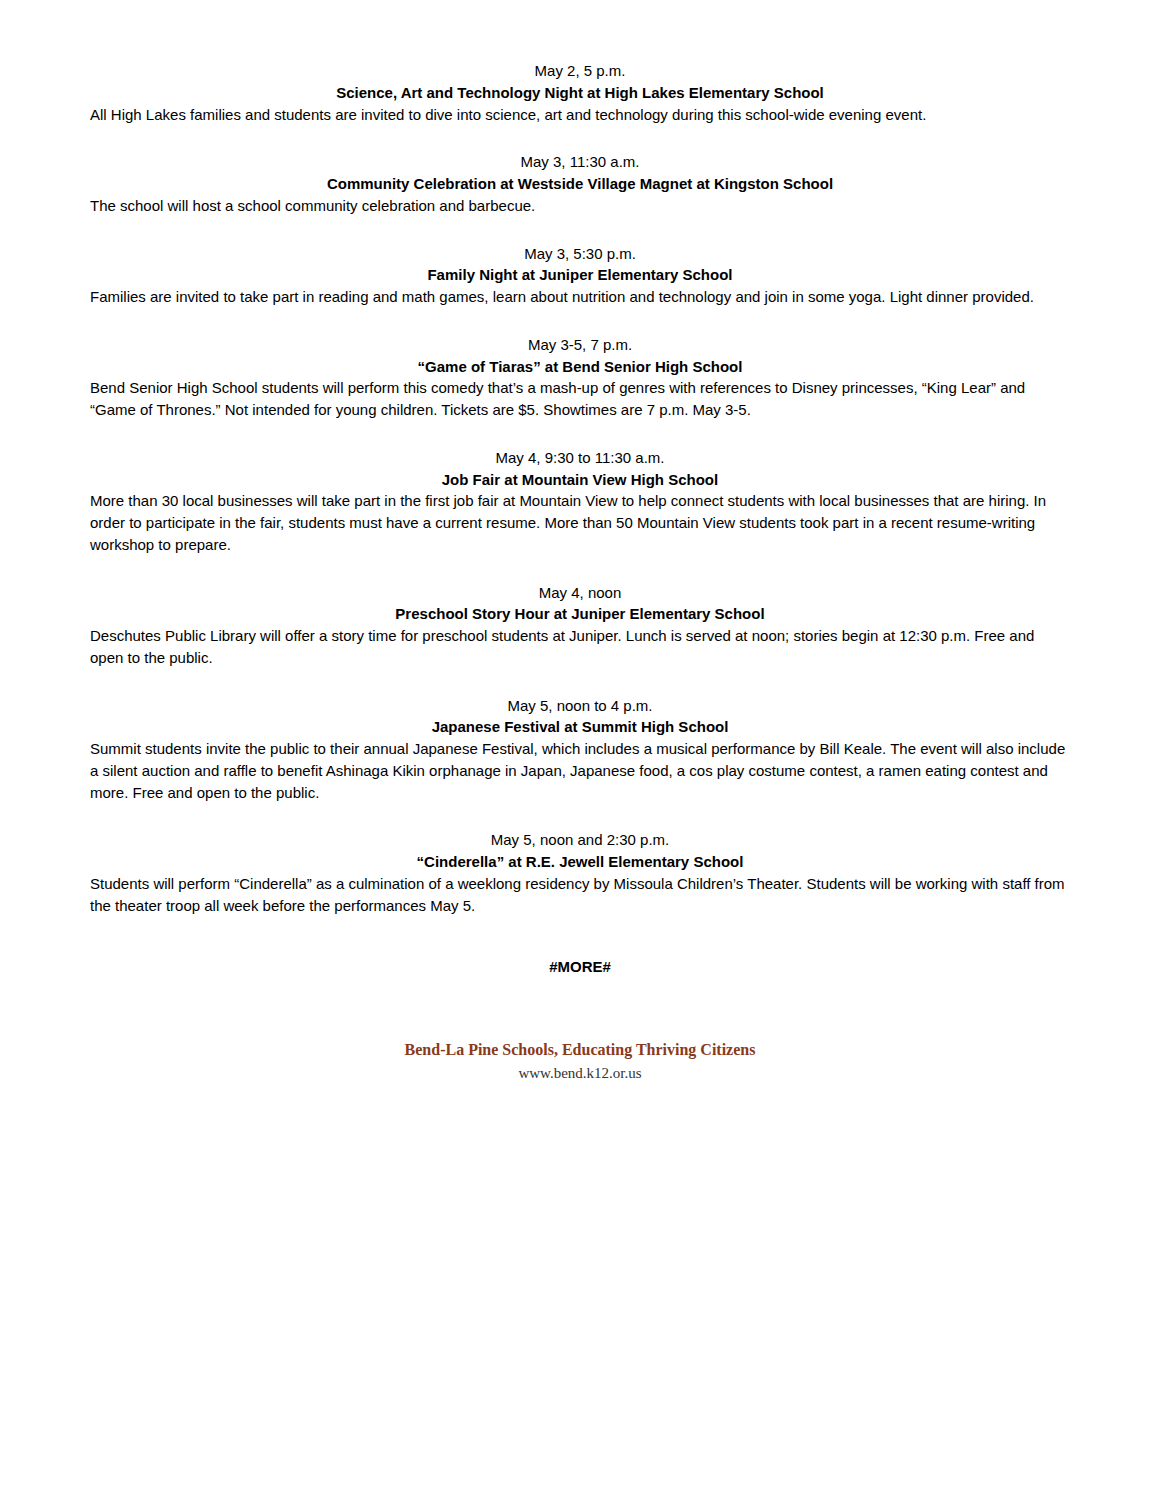May 2, 5 p.m.
Science, Art and Technology Night at High Lakes Elementary School
All High Lakes families and students are invited to dive into science, art and technology during this school-wide evening event.
May 3, 11:30 a.m.
Community Celebration at Westside Village Magnet at Kingston School
The school will host a school community celebration and barbecue.
May 3, 5:30 p.m.
Family Night at Juniper Elementary School
Families are invited to take part in reading and math games, learn about nutrition and technology and join in some yoga. Light dinner provided.
May 3-5, 7 p.m.
“Game of Tiaras” at Bend Senior High School
Bend Senior High School students will perform this comedy that’s a mash-up of genres with references to Disney princesses, “King Lear” and “Game of Thrones.” Not intended for young children. Tickets are $5. Showtimes are 7 p.m. May 3-5.
May 4, 9:30 to 11:30 a.m.
Job Fair at Mountain View High School
More than 30 local businesses will take part in the first job fair at Mountain View to help connect students with local businesses that are hiring. In order to participate in the fair, students must have a current resume. More than 50 Mountain View students took part in a recent resume-writing workshop to prepare.
May 4, noon
Preschool Story Hour at Juniper Elementary School
Deschutes Public Library will offer a story time for preschool students at Juniper. Lunch is served at noon; stories begin at 12:30 p.m. Free and open to the public.
May 5, noon to 4 p.m.
Japanese Festival at Summit High School
Summit students invite the public to their annual Japanese Festival, which includes a musical performance by Bill Keale. The event will also include a silent auction and raffle to benefit Ashinaga Kikin orphanage in Japan, Japanese food, a cos play costume contest, a ramen eating contest and more. Free and open to the public.
May 5, noon and 2:30 p.m.
“Cinderella” at R.E. Jewell Elementary School
Students will perform “Cinderella” as a culmination of a weeklong residency by Missoula Children’s Theater. Students will be working with staff from the theater troop all week before the performances May 5.
#MORE#
Bend-La Pine Schools, Educating Thriving Citizens
www.bend.k12.or.us